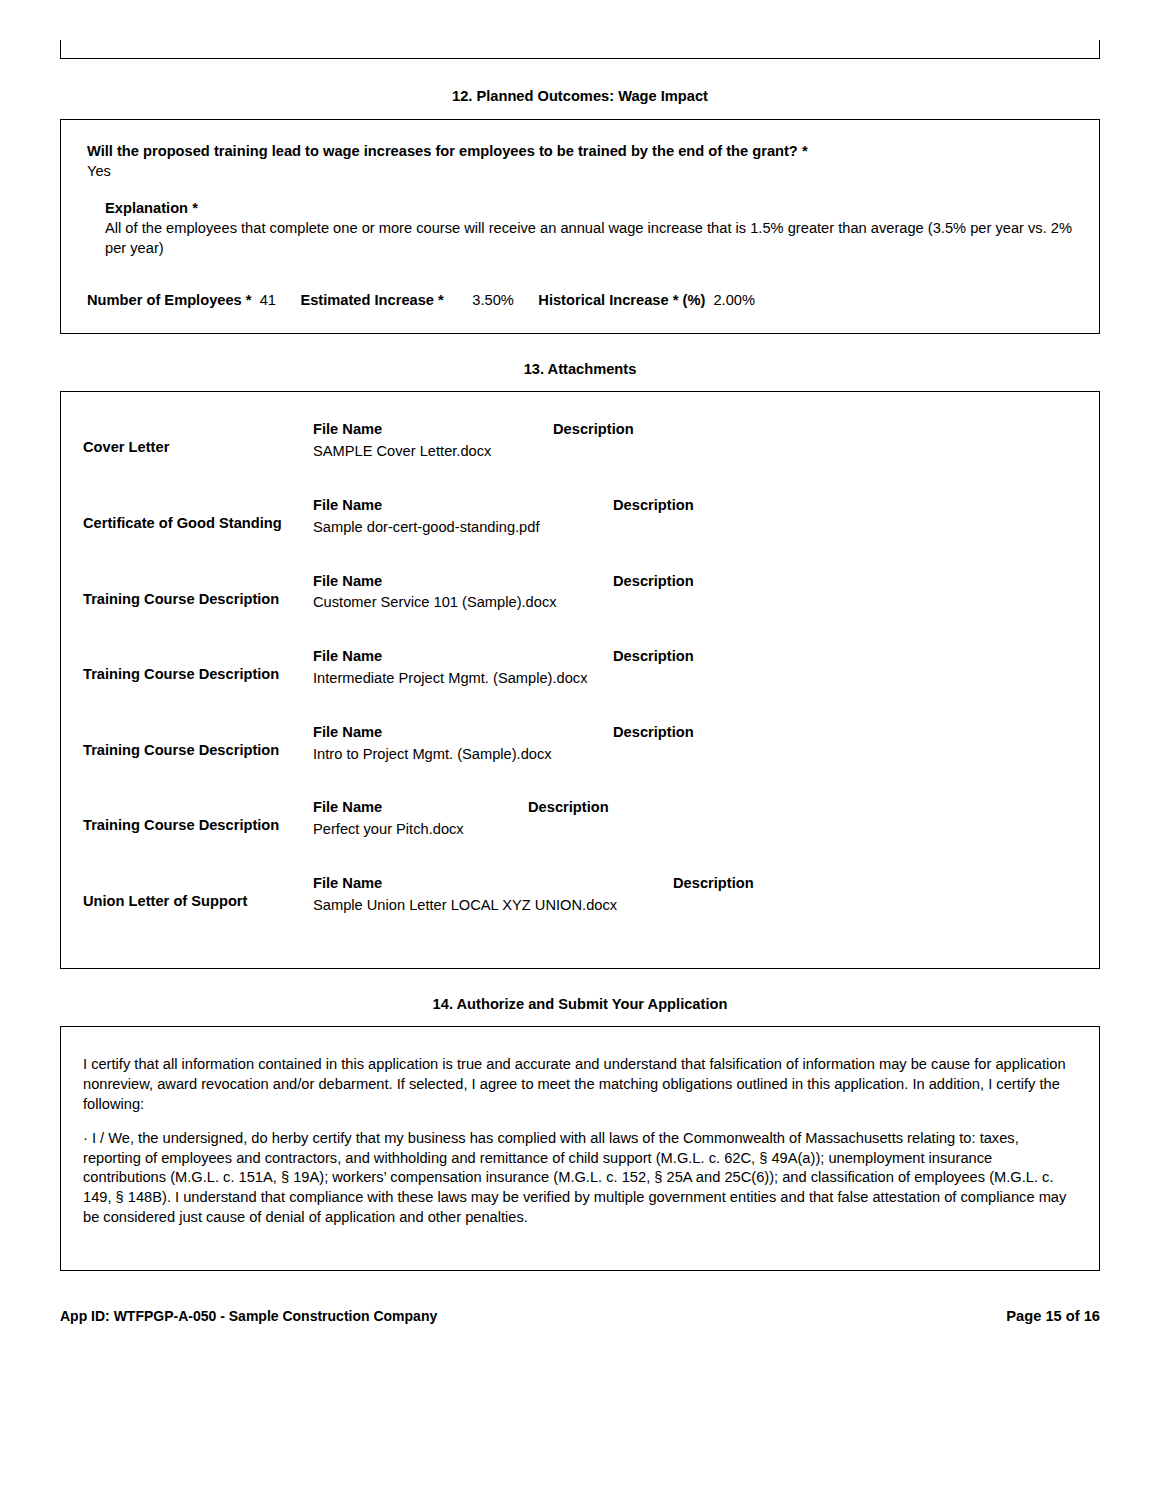12. Planned Outcomes: Wage Impact
Will the proposed training lead to wage increases for employees to be trained by the end of the grant? *
Yes
Explanation *
All of the employees that complete one or more course will receive an annual wage increase that is 1.5% greater than average (3.5% per year vs. 2% per year)
Number of Employees * 41 Estimated Increase * 3.50% Historical Increase * (%) 2.00%
13. Attachments
Cover Letter
File Name
Description
SAMPLE Cover Letter.docx
Certificate of Good Standing
File Name
Description
Sample dor-cert-good-standing.pdf
Training Course Description
File Name
Description
Customer Service 101 (Sample).docx
Training Course Description
File Name
Description
Intermediate Project Mgmt. (Sample).docx
Training Course Description
File Name
Description
Intro to Project Mgmt. (Sample).docx
Training Course Description
File Name
Description
Perfect your Pitch.docx
Union Letter of Support
File Name
Description
Sample Union Letter LOCAL XYZ UNION.docx
14. Authorize and Submit Your Application
I certify that all information contained in this application is true and accurate and understand that falsification of information may be cause for application nonreview, award revocation and/or debarment. If selected, I agree to meet the matching obligations outlined in this application. In addition, I certify the following:
· I / We, the undersigned, do herby certify that my business has complied with all laws of the Commonwealth of Massachusetts relating to: taxes, reporting of employees and contractors, and withholding and remittance of child support (M.G.L. c. 62C, § 49A(a)); unemployment insurance contributions (M.G.L. c. 151A, § 19A); workers’ compensation insurance (M.G.L. c. 152, § 25A and 25C(6)); and classification of employees (M.G.L. c. 149, § 148B). I understand that compliance with these laws may be verified by multiple government entities and that false attestation of compliance may be considered just cause of denial of application and other penalties.
App ID: WTFPGP-A-050 - Sample Construction Company
Page 15 of 16